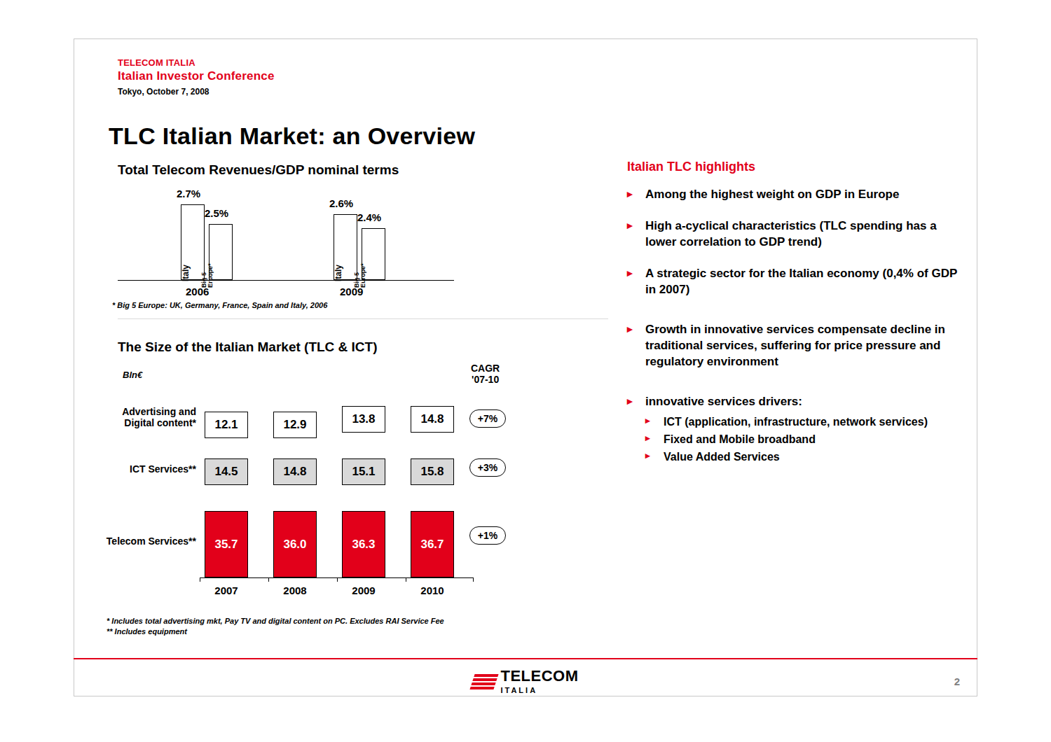TELECOM ITALIA
Italian Investor Conference
Tokyo, October 7, 2008
TLC Italian Market: an Overview
Total Telecom Revenues/GDP nominal terms
2.7%
Italy
2.5%
Big 5
Eruope*
2.6%
Italy
2.4%
Big 5
Europe*
2006
2009
* Big 5 Europe: UK, Germany, France, Spain and Italy, 2006
The Size of the Italian Market (TLC & ICT)
Bln€
CAGR
'07-10
Advertising and
Digital content*
12.1
12.9
13.8
14.8
+7%
ICT Services**
14.5
14.8
15.1
15.8
+3%
Telecom Services**
35.7
36.0
36.3
36.7
+1%
2007
2008
2009
2010
* Includes total advertising mkt, Pay TV and digital content on PC. Excludes RAI Service Fee
** Includes equipment
Italian TLC highlights
Among the highest weight on GDP in Europe
High a-cyclical characteristics (TLC spending has a lower correlation to GDP trend)
A strategic sector for the Italian economy (0,4% of GDP in 2007)
Growth in innovative services compensate decline in traditional services, suffering for price pressure and regulatory environment
innovative services drivers:
ICT (application, infrastructure, network services)
Fixed and Mobile broadband
Value Added Services
TELECOM
ITALIA
2